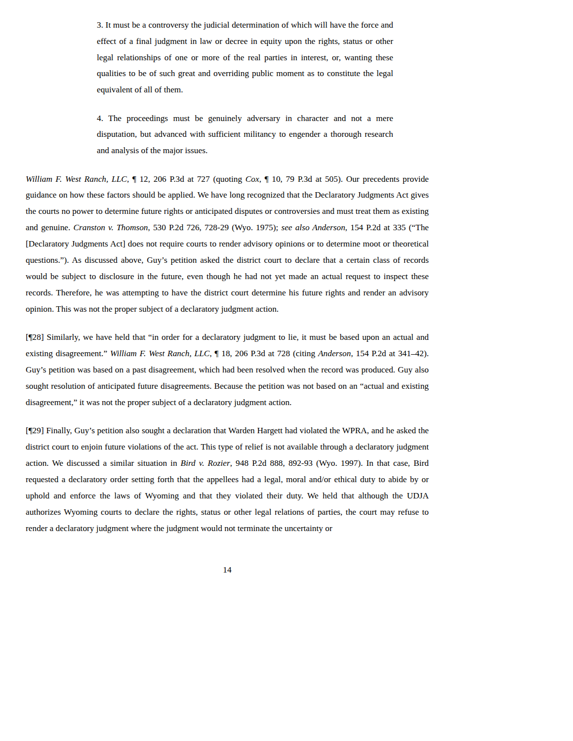3. It must be a controversy the judicial determination of which will have the force and effect of a final judgment in law or decree in equity upon the rights, status or other legal relationships of one or more of the real parties in interest, or, wanting these qualities to be of such great and overriding public moment as to constitute the legal equivalent of all of them.
4. The proceedings must be genuinely adversary in character and not a mere disputation, but advanced with sufficient militancy to engender a thorough research and analysis of the major issues.
William F. West Ranch, LLC, ¶ 12, 206 P.3d at 727 (quoting Cox, ¶ 10, 79 P.3d at 505). Our precedents provide guidance on how these factors should be applied. We have long recognized that the Declaratory Judgments Act gives the courts no power to determine future rights or anticipated disputes or controversies and must treat them as existing and genuine. Cranston v. Thomson, 530 P.2d 726, 728-29 (Wyo. 1975); see also Anderson, 154 P.2d at 335 (“The [Declaratory Judgments Act] does not require courts to render advisory opinions or to determine moot or theoretical questions.”). As discussed above, Guy’s petition asked the district court to declare that a certain class of records would be subject to disclosure in the future, even though he had not yet made an actual request to inspect these records. Therefore, he was attempting to have the district court determine his future rights and render an advisory opinion. This was not the proper subject of a declaratory judgment action.
[¶28] Similarly, we have held that “in order for a declaratory judgment to lie, it must be based upon an actual and existing disagreement.” William F. West Ranch, LLC, ¶ 18, 206 P.3d at 728 (citing Anderson, 154 P.2d at 341–42). Guy’s petition was based on a past disagreement, which had been resolved when the record was produced. Guy also sought resolution of anticipated future disagreements. Because the petition was not based on an “actual and existing disagreement,” it was not the proper subject of a declaratory judgment action.
[¶29] Finally, Guy’s petition also sought a declaration that Warden Hargett had violated the WPRA, and he asked the district court to enjoin future violations of the act. This type of relief is not available through a declaratory judgment action. We discussed a similar situation in Bird v. Rozier, 948 P.2d 888, 892-93 (Wyo. 1997). In that case, Bird requested a declaratory order setting forth that the appellees had a legal, moral and/or ethical duty to abide by or uphold and enforce the laws of Wyoming and that they violated their duty. We held that although the UDJA authorizes Wyoming courts to declare the rights, status or other legal relations of parties, the court may refuse to render a declaratory judgment where the judgment would not terminate the uncertainty or
14